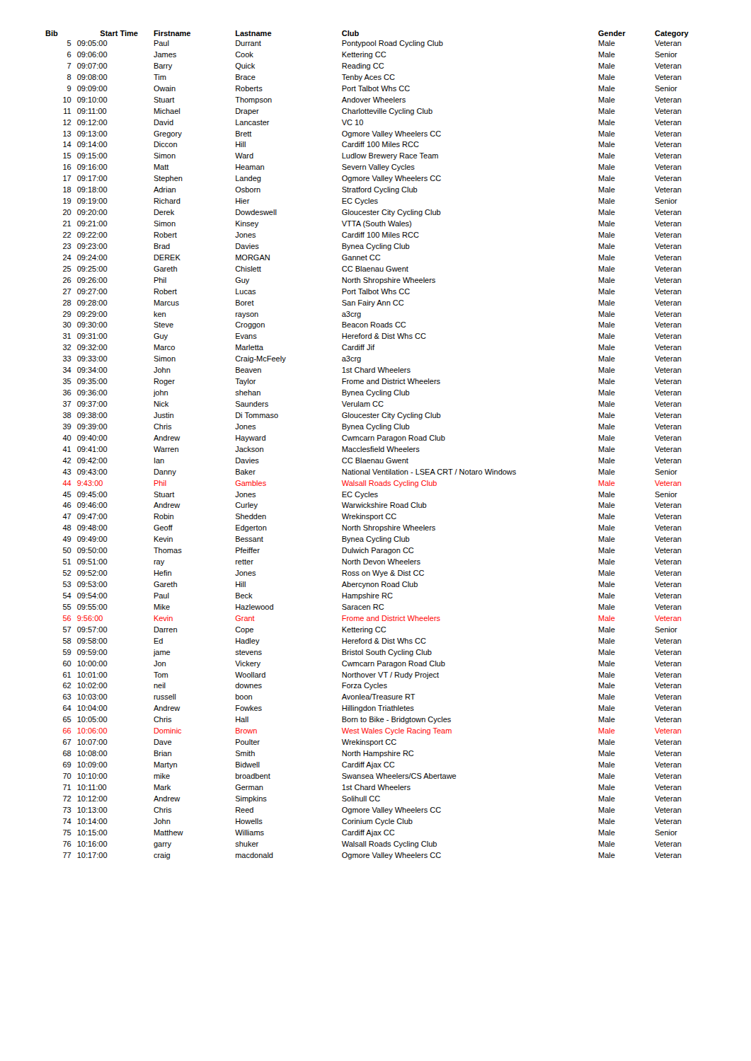| Bib | Start Time | Firstname | Lastname | Club | Gender | Category |
| --- | --- | --- | --- | --- | --- | --- |
| 5 | 09:05:00 | Paul | Durrant | Pontypool Road Cycling Club | Male | Veteran |
| 6 | 09:06:00 | James | Cook | Kettering CC | Male | Senior |
| 7 | 09:07:00 | Barry | Quick | Reading CC | Male | Veteran |
| 8 | 09:08:00 | Tim | Brace | Tenby Aces CC | Male | Veteran |
| 9 | 09:09:00 | Owain | Roberts | Port Talbot Whs CC | Male | Senior |
| 10 | 09:10:00 | Stuart | Thompson | Andover Wheelers | Male | Veteran |
| 11 | 09:11:00 | Michael | Draper | Charlotteville Cycling Club | Male | Veteran |
| 12 | 09:12:00 | David | Lancaster | VC 10 | Male | Veteran |
| 13 | 09:13:00 | Gregory | Brett | Ogmore Valley Wheelers CC | Male | Veteran |
| 14 | 09:14:00 | Diccon | Hill | Cardiff 100 Miles RCC | Male | Veteran |
| 15 | 09:15:00 | Simon | Ward | Ludlow Brewery Race Team | Male | Veteran |
| 16 | 09:16:00 | Matt | Heaman | Severn Valley Cycles | Male | Veteran |
| 17 | 09:17:00 | Stephen | Landeg | Ogmore Valley Wheelers CC | Male | Veteran |
| 18 | 09:18:00 | Adrian | Osborn | Stratford Cycling Club | Male | Veteran |
| 19 | 09:19:00 | Richard | Hier | EC Cycles | Male | Senior |
| 20 | 09:20:00 | Derek | Dowdeswell | Gloucester City Cycling Club | Male | Veteran |
| 21 | 09:21:00 | Simon | Kinsey | VTTA (South Wales) | Male | Veteran |
| 22 | 09:22:00 | Robert | Jones | Cardiff 100 Miles RCC | Male | Veteran |
| 23 | 09:23:00 | Brad | Davies | Bynea Cycling Club | Male | Veteran |
| 24 | 09:24:00 | DEREK | MORGAN | Gannet CC | Male | Veteran |
| 25 | 09:25:00 | Gareth | Chislett | CC Blaenau Gwent | Male | Veteran |
| 26 | 09:26:00 | Phil | Guy | North Shropshire Wheelers | Male | Veteran |
| 27 | 09:27:00 | Robert | Lucas | Port Talbot Whs CC | Male | Veteran |
| 28 | 09:28:00 | Marcus | Boret | San Fairy Ann CC | Male | Veteran |
| 29 | 09:29:00 | ken | rayson | a3crg | Male | Veteran |
| 30 | 09:30:00 | Steve | Croggon | Beacon Roads CC | Male | Veteran |
| 31 | 09:31:00 | Guy | Evans | Hereford & Dist Whs CC | Male | Veteran |
| 32 | 09:32:00 | Marco | Marletta | Cardiff Jif | Male | Veteran |
| 33 | 09:33:00 | Simon | Craig-McFeely | a3crg | Male | Veteran |
| 34 | 09:34:00 | John | Beaven | 1st Chard Wheelers | Male | Veteran |
| 35 | 09:35:00 | Roger | Taylor | Frome and District Wheelers | Male | Veteran |
| 36 | 09:36:00 | john | shehan | Bynea Cycling Club | Male | Veteran |
| 37 | 09:37:00 | Nick | Saunders | Verulam CC | Male | Veteran |
| 38 | 09:38:00 | Justin | Di Tommaso | Gloucester City Cycling Club | Male | Veteran |
| 39 | 09:39:00 | Chris | Jones | Bynea Cycling Club | Male | Veteran |
| 40 | 09:40:00 | Andrew | Hayward | Cwmcarn Paragon Road Club | Male | Veteran |
| 41 | 09:41:00 | Warren | Jackson | Macclesfield Wheelers | Male | Veteran |
| 42 | 09:42:00 | Ian | Davies | CC Blaenau Gwent | Male | Veteran |
| 43 | 09:43:00 | Danny | Baker | National Ventilation - LSEA CRT / Notaro Windows | Male | Senior |
| 44 | 9:43:00 | Phil | Gambles | Walsall Roads Cycling Club | Male | Veteran |
| 45 | 09:45:00 | Stuart | Jones | EC Cycles | Male | Senior |
| 46 | 09:46:00 | Andrew | Curley | Warwickshire Road Club | Male | Veteran |
| 47 | 09:47:00 | Robin | Shedden | Wrekinsport CC | Male | Veteran |
| 48 | 09:48:00 | Geoff | Edgerton | North Shropshire Wheelers | Male | Veteran |
| 49 | 09:49:00 | Kevin | Bessant | Bynea Cycling Club | Male | Veteran |
| 50 | 09:50:00 | Thomas | Pfeiffer | Dulwich Paragon CC | Male | Veteran |
| 51 | 09:51:00 | ray | retter | North Devon Wheelers | Male | Veteran |
| 52 | 09:52:00 | Hefin | Jones | Ross on Wye & Dist CC | Male | Veteran |
| 53 | 09:53:00 | Gareth | Hill | Abercynon Road Club | Male | Veteran |
| 54 | 09:54:00 | Paul | Beck | Hampshire RC | Male | Veteran |
| 55 | 09:55:00 | Mike | Hazlewood | Saracen RC | Male | Veteran |
| 56 | 9:56:00 | Kevin | Grant | Frome and District Wheelers | Male | Veteran |
| 57 | 09:57:00 | Darren | Cope | Kettering CC | Male | Senior |
| 58 | 09:58:00 | Ed | Hadley | Hereford & Dist Whs CC | Male | Veteran |
| 59 | 09:59:00 | jame | stevens | Bristol South Cycling Club | Male | Veteran |
| 60 | 10:00:00 | Jon | Vickery | Cwmcarn Paragon Road Club | Male | Veteran |
| 61 | 10:01:00 | Tom | Woollard | Northover VT / Rudy Project | Male | Veteran |
| 62 | 10:02:00 | neil | downes | Forza Cycles | Male | Veteran |
| 63 | 10:03:00 | russell | boon | Avonlea/Treasure RT | Male | Veteran |
| 64 | 10:04:00 | Andrew | Fowkes | Hillingdon Triathletes | Male | Veteran |
| 65 | 10:05:00 | Chris | Hall | Born to Bike - Bridgtown Cycles | Male | Veteran |
| 66 | 10:06:00 | Dominic | Brown | West Wales Cycle Racing Team | Male | Veteran |
| 67 | 10:07:00 | Dave | Poulter | Wrekinsport CC | Male | Veteran |
| 68 | 10:08:00 | Brian | Smith | North Hampshire RC | Male | Veteran |
| 69 | 10:09:00 | Martyn | Bidwell | Cardiff Ajax CC | Male | Veteran |
| 70 | 10:10:00 | mike | broadbent | Swansea Wheelers/CS Abertawe | Male | Veteran |
| 71 | 10:11:00 | Mark | German | 1st Chard Wheelers | Male | Veteran |
| 72 | 10:12:00 | Andrew | Simpkins | Solihull CC | Male | Veteran |
| 73 | 10:13:00 | Chris | Reed | Ogmore Valley Wheelers CC | Male | Veteran |
| 74 | 10:14:00 | John | Howells | Corinium Cycle Club | Male | Veteran |
| 75 | 10:15:00 | Matthew | Williams | Cardiff Ajax CC | Male | Senior |
| 76 | 10:16:00 | garry | shuker | Walsall Roads Cycling Club | Male | Veteran |
| 77 | 10:17:00 | craig | macdonald | Ogmore Valley Wheelers CC | Male | Veteran |